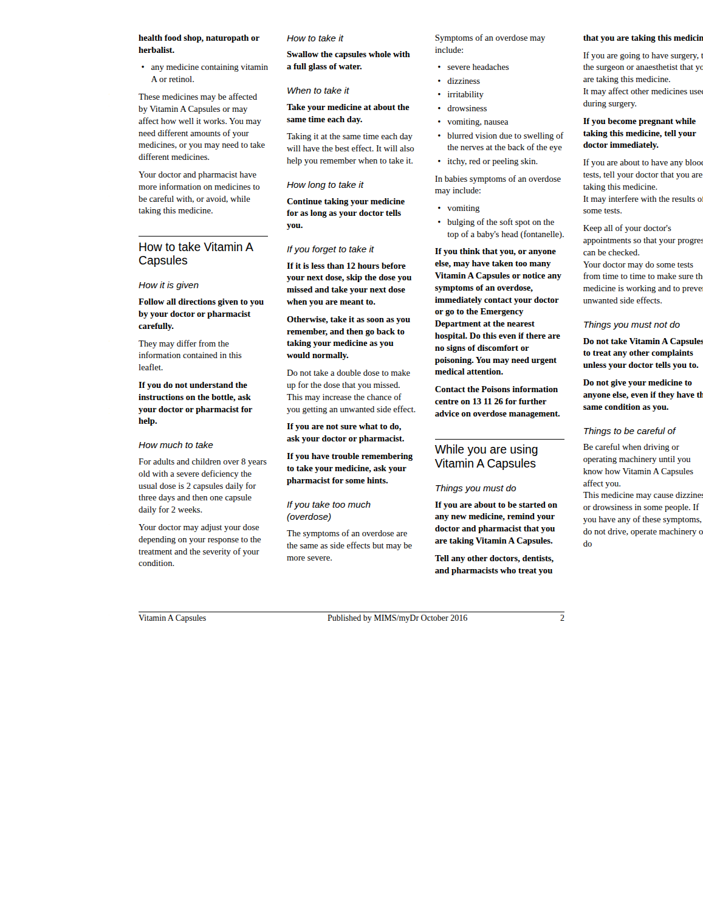health food shop, naturopath or herbalist.
any medicine containing vitamin A or retinol.
These medicines may be affected by Vitamin A Capsules or may affect how well it works. You may need different amounts of your medicines, or you may need to take different medicines.
Your doctor and pharmacist have more information on medicines to be careful with, or avoid, while taking this medicine.
How to take Vitamin A Capsules
How it is given
Follow all directions given to you by your doctor or pharmacist carefully.
They may differ from the information contained in this leaflet.
If you do not understand the instructions on the bottle, ask your doctor or pharmacist for help.
How much to take
For adults and children over 8 years old with a severe deficiency the usual dose is 2 capsules daily for three days and then one capsule daily for 2 weeks.
Your doctor may adjust your dose depending on your response to the treatment and the severity of your condition.
How to take it
Swallow the capsules whole with a full glass of water.
When to take it
Take your medicine at about the same time each day.
Taking it at the same time each day will have the best effect. It will also help you remember when to take it.
How long to take it
Continue taking your medicine for as long as your doctor tells you.
If you forget to take it
If it is less than 12 hours before your next dose, skip the dose you missed and take your next dose when you are meant to.
Otherwise, take it as soon as you remember, and then go back to taking your medicine as you would normally.
Do not take a double dose to make up for the dose that you missed. This may increase the chance of you getting an unwanted side effect.
If you are not sure what to do, ask your doctor or pharmacist.
If you have trouble remembering to take your medicine, ask your pharmacist for some hints.
If you take too much (overdose)
The symptoms of an overdose are the same as side effects but may be more severe.
Symptoms of an overdose may include:
severe headaches
dizziness
irritability
drowsiness
vomiting, nausea
blurred vision due to swelling of the nerves at the back of the eye
itchy, red or peeling skin.
In babies symptoms of an overdose may include:
vomiting
bulging of the soft spot on the top of a baby's head (fontanelle).
If you think that you, or anyone else, may have taken too many Vitamin A Capsules or notice any symptoms of an overdose, immediately contact your doctor or go to the Emergency Department at the nearest hospital. Do this even if there are no signs of discomfort or poisoning. You may need urgent medical attention.
Contact the Poisons information centre on 13 11 26 for further advice on overdose management.
While you are using Vitamin A Capsules
Things you must do
If you are about to be started on any new medicine, remind your doctor and pharmacist that you are taking Vitamin A Capsules.
Tell any other doctors, dentists, and pharmacists who treat you that you are taking this medicine.
If you are going to have surgery, tell the surgeon or anaesthetist that you are taking this medicine.
It may affect other medicines used during surgery.
If you become pregnant while taking this medicine, tell your doctor immediately.
If you are about to have any blood tests, tell your doctor that you are taking this medicine.
It may interfere with the results of some tests.
Keep all of your doctor's appointments so that your progress can be checked.
Your doctor may do some tests from time to time to make sure the medicine is working and to prevent unwanted side effects.
Things you must not do
Do not take Vitamin A Capsules to treat any other complaints unless your doctor tells you to.
Do not give your medicine to anyone else, even if they have the same condition as you.
Things to be careful of
Be careful when driving or operating machinery until you know how Vitamin A Capsules affect you.
This medicine may cause dizziness or drowsiness in some people. If you have any of these symptoms, do not drive, operate machinery or do
Vitamin A Capsules
Published by MIMS/myDr October 2016
2